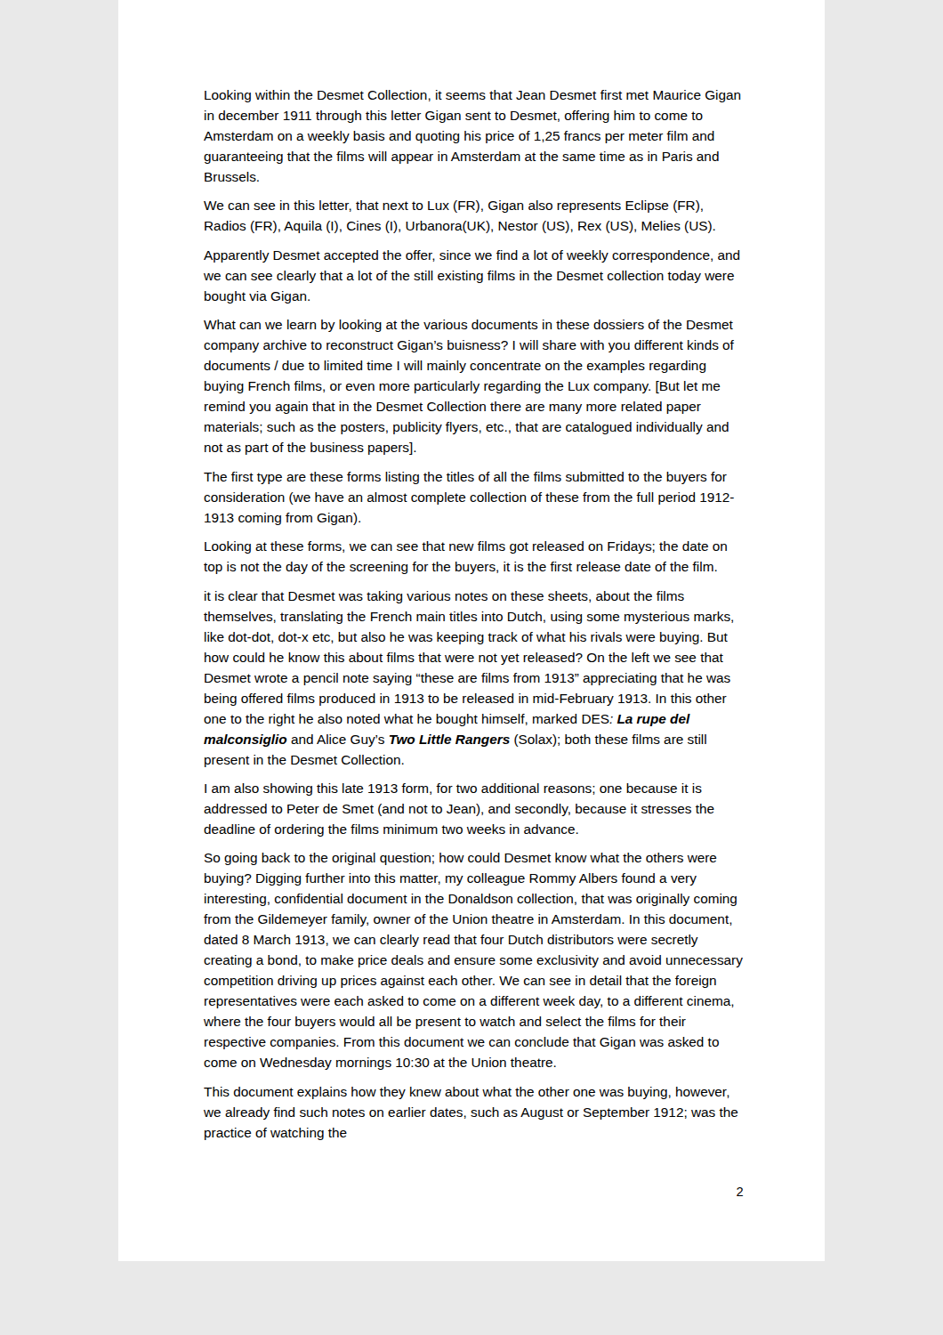Looking within the Desmet Collection, it seems that Jean Desmet first met Maurice Gigan in december 1911 through this letter Gigan sent to Desmet, offering him to come to Amsterdam on a weekly basis and quoting his price of 1,25 francs per meter film and guaranteeing that the films will appear in Amsterdam at the same time as in Paris and Brussels.
We can see in this letter, that next to Lux (FR), Gigan also represents Eclipse (FR), Radios (FR), Aquila (I), Cines (I), Urbanora(UK), Nestor (US), Rex (US), Melies (US).
Apparently Desmet accepted the offer, since we find a lot of weekly correspondence, and we can see clearly that a lot of the still existing films in the Desmet collection today were bought via Gigan.
What can we learn by looking at the various documents in these dossiers of the Desmet company archive to reconstruct Gigan’s buisness? I will share with you different kinds of documents / due to limited time I will mainly concentrate on the examples regarding buying French films, or even more particularly regarding the Lux company. [But let me remind you again that in the Desmet Collection there are many more related paper materials; such as the posters, publicity flyers, etc., that are catalogued individually and not as part of the business papers].
The first type are these forms listing the titles of all the films submitted to the buyers for consideration (we have an almost complete collection of these from the full period 1912-1913 coming from Gigan).
Looking at these forms, we can see that new films got released on Fridays; the date on top is not the day of the screening for the buyers, it is the first release date of the film.
it is clear that Desmet was taking various notes on these sheets, about the films themselves, translating the French main titles into Dutch, using some mysterious marks, like dot-dot, dot-x etc, but also he was keeping track of what his rivals were buying. But how could he know this about films that were not yet released? On the left we see that Desmet wrote a pencil note saying “these are films from 1913” appreciating that he was being offered films produced in 1913 to be released in mid-February 1913. In this other one to the right he also noted what he bought himself, marked DES: La rupe del malconsiglio and Alice Guy’s Two Little Rangers (Solax); both these films are still present in the Desmet Collection.
I am also showing this late 1913 form, for two additional reasons; one because it is addressed to Peter de Smet (and not to Jean), and secondly, because it stresses the deadline of ordering the films minimum two weeks in advance.
So going back to the original question; how could Desmet know what the others were buying? Digging further into this matter, my colleague Rommy Albers found a very interesting, confidential document in the Donaldson collection, that was originally coming from the Gildemeyer family, owner of the Union theatre in Amsterdam. In this document, dated 8 March 1913, we can clearly read that four Dutch distributors were secretly creating a bond, to make price deals and ensure some exclusivity and avoid unnecessary competition driving up prices against each other. We can see in detail that the foreign representatives were each asked to come on a different week day, to a different cinema, where the four buyers would all be present to watch and select the films for their respective companies. From this document we can conclude that Gigan was asked to come on Wednesday mornings 10:30 at the Union theatre.
This document explains how they knew about what the other one was buying, however, we already find such notes on earlier dates, such as August or September 1912; was the practice of watching the
2